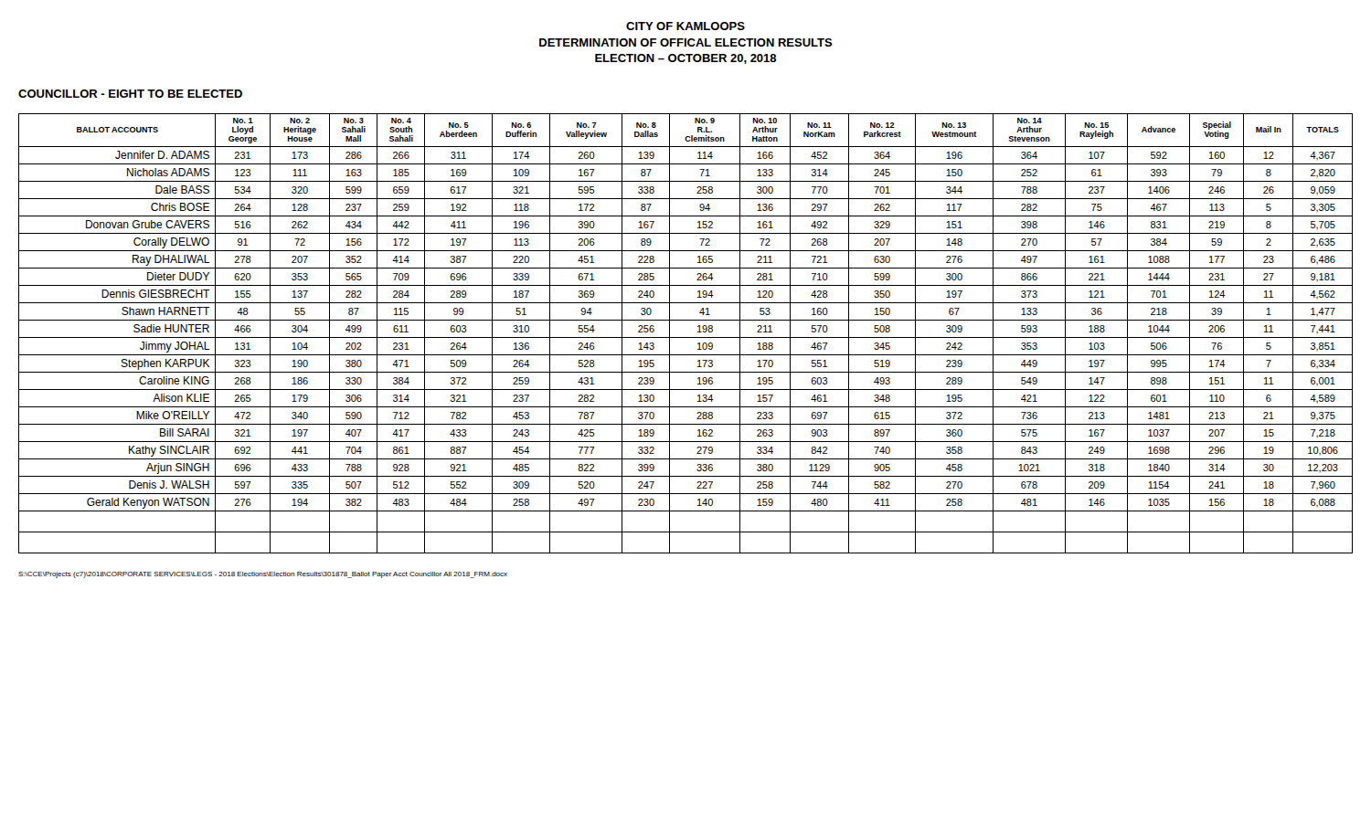CITY OF KAMLOOPS
DETERMINATION OF OFFICAL ELECTION RESULTS
ELECTION – OCTOBER 20, 2018
COUNCILLOR - EIGHT TO BE ELECTED
| BALLOT ACCOUNTS | No. 1 Lloyd George | No. 2 Heritage House | No. 3 Sahali Mall | No. 4 South Sahali | No. 5 Aberdeen | No. 6 Dufferin | No. 7 Valleyview | No. 8 Dallas | No. 9 R.L. Clemitson | No. 10 Arthur Hatton | No. 11 NorKam | No. 12 Parkcrest | No. 13 Westmount | No. 14 Arthur Stevenson | No. 15 Rayleigh | Advance | Special Voting | Mail In | TOTALS |
| --- | --- | --- | --- | --- | --- | --- | --- | --- | --- | --- | --- | --- | --- | --- | --- | --- | --- | --- | --- |
| Jennifer D. ADAMS | 231 | 173 | 286 | 266 | 311 | 174 | 260 | 139 | 114 | 166 | 452 | 364 | 196 | 364 | 107 | 592 | 160 | 12 | 4,367 |
| Nicholas ADAMS | 123 | 111 | 163 | 185 | 169 | 109 | 167 | 87 | 71 | 133 | 314 | 245 | 150 | 252 | 61 | 393 | 79 | 8 | 2,820 |
| Dale BASS | 534 | 320 | 599 | 659 | 617 | 321 | 595 | 338 | 258 | 300 | 770 | 701 | 344 | 788 | 237 | 1406 | 246 | 26 | 9,059 |
| Chris BOSE | 264 | 128 | 237 | 259 | 192 | 118 | 172 | 87 | 94 | 136 | 297 | 262 | 117 | 282 | 75 | 467 | 113 | 5 | 3,305 |
| Donovan Grube CAVERS | 516 | 262 | 434 | 442 | 411 | 196 | 390 | 167 | 152 | 161 | 492 | 329 | 151 | 398 | 146 | 831 | 219 | 8 | 5,705 |
| Corally DELWO | 91 | 72 | 156 | 172 | 197 | 113 | 206 | 89 | 72 | 72 | 268 | 207 | 148 | 270 | 57 | 384 | 59 | 2 | 2,635 |
| Ray DHALIWAL | 278 | 207 | 352 | 414 | 387 | 220 | 451 | 228 | 165 | 211 | 721 | 630 | 276 | 497 | 161 | 1088 | 177 | 23 | 6,486 |
| Dieter DUDY | 620 | 353 | 565 | 709 | 696 | 339 | 671 | 285 | 264 | 281 | 710 | 599 | 300 | 866 | 221 | 1444 | 231 | 27 | 9,181 |
| Dennis GIESBRECHT | 155 | 137 | 282 | 284 | 289 | 187 | 369 | 240 | 194 | 120 | 428 | 350 | 197 | 373 | 121 | 701 | 124 | 11 | 4,562 |
| Shawn HARNETT | 48 | 55 | 87 | 115 | 99 | 51 | 94 | 30 | 41 | 53 | 160 | 150 | 67 | 133 | 36 | 218 | 39 | 1 | 1,477 |
| Sadie HUNTER | 466 | 304 | 499 | 611 | 603 | 310 | 554 | 256 | 198 | 211 | 570 | 508 | 309 | 593 | 188 | 1044 | 206 | 11 | 7,441 |
| Jimmy JOHAL | 131 | 104 | 202 | 231 | 264 | 136 | 246 | 143 | 109 | 188 | 467 | 345 | 242 | 353 | 103 | 506 | 76 | 5 | 3,851 |
| Stephen KARPUK | 323 | 190 | 380 | 471 | 509 | 264 | 528 | 195 | 173 | 170 | 551 | 519 | 239 | 449 | 197 | 995 | 174 | 7 | 6,334 |
| Caroline KING | 268 | 186 | 330 | 384 | 372 | 259 | 431 | 239 | 196 | 195 | 603 | 493 | 289 | 549 | 147 | 898 | 151 | 11 | 6,001 |
| Alison KLIE | 265 | 179 | 306 | 314 | 321 | 237 | 282 | 130 | 134 | 157 | 461 | 348 | 195 | 421 | 122 | 601 | 110 | 6 | 4,589 |
| Mike O'REILLY | 472 | 340 | 590 | 712 | 782 | 453 | 787 | 370 | 288 | 233 | 697 | 615 | 372 | 736 | 213 | 1481 | 213 | 21 | 9,375 |
| Bill SARAI | 321 | 197 | 407 | 417 | 433 | 243 | 425 | 189 | 162 | 263 | 903 | 897 | 360 | 575 | 167 | 1037 | 207 | 15 | 7,218 |
| Kathy SINCLAIR | 692 | 441 | 704 | 861 | 887 | 454 | 777 | 332 | 279 | 334 | 842 | 740 | 358 | 843 | 249 | 1698 | 296 | 19 | 10,806 |
| Arjun SINGH | 696 | 433 | 788 | 928 | 921 | 485 | 822 | 399 | 336 | 380 | 1129 | 905 | 458 | 1021 | 318 | 1840 | 314 | 30 | 12,203 |
| Denis J. WALSH | 597 | 335 | 507 | 512 | 552 | 309 | 520 | 247 | 227 | 258 | 744 | 582 | 270 | 678 | 209 | 1154 | 241 | 18 | 7,960 |
| Gerald Kenyon WATSON | 276 | 194 | 382 | 483 | 484 | 258 | 497 | 230 | 140 | 159 | 480 | 411 | 258 | 481 | 146 | 1035 | 156 | 18 | 6,088 |
S:\CCE\Projects (c7)\2018\CORPORATE SERVICES\LEGS - 2018 Elections\Election Results\301878_Ballot Paper Acct Councillor All 2018_FRM.docx